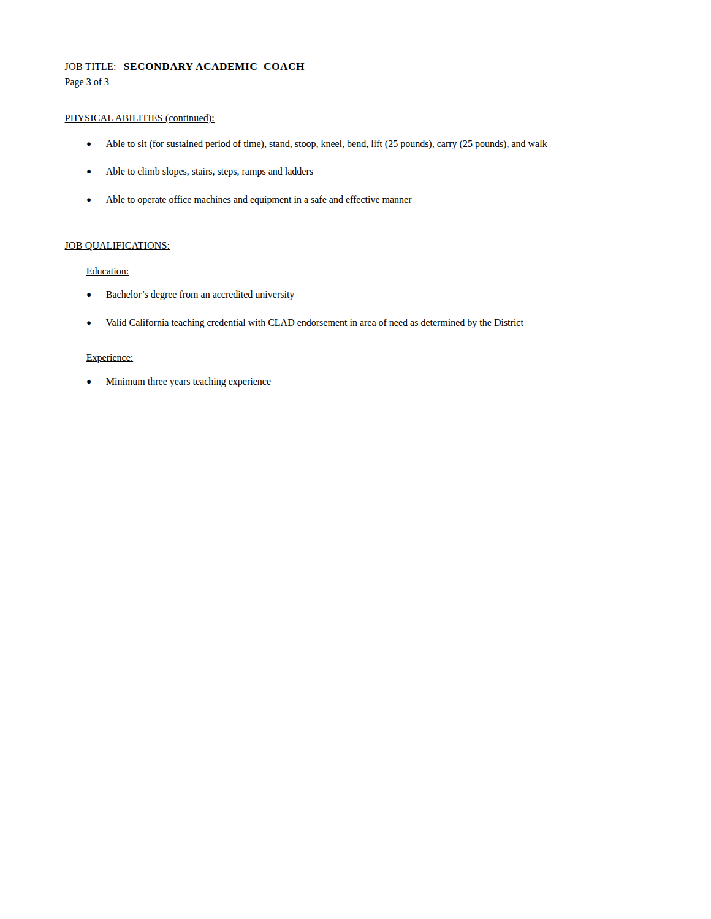JOB TITLE: SECONDARY ACADEMIC COACH
Page 3 of 3
PHYSICAL ABILITIES (continued):
Able to sit (for sustained period of time), stand, stoop, kneel, bend, lift (25 pounds), carry (25 pounds), and walk
Able to climb slopes, stairs, steps, ramps and ladders
Able to operate office machines and equipment in a safe and effective manner
JOB QUALIFICATIONS:
Education:
Bachelor’s degree from an accredited university
Valid California teaching credential with CLAD endorsement in area of need as determined by the District
Experience:
Minimum three years teaching experience